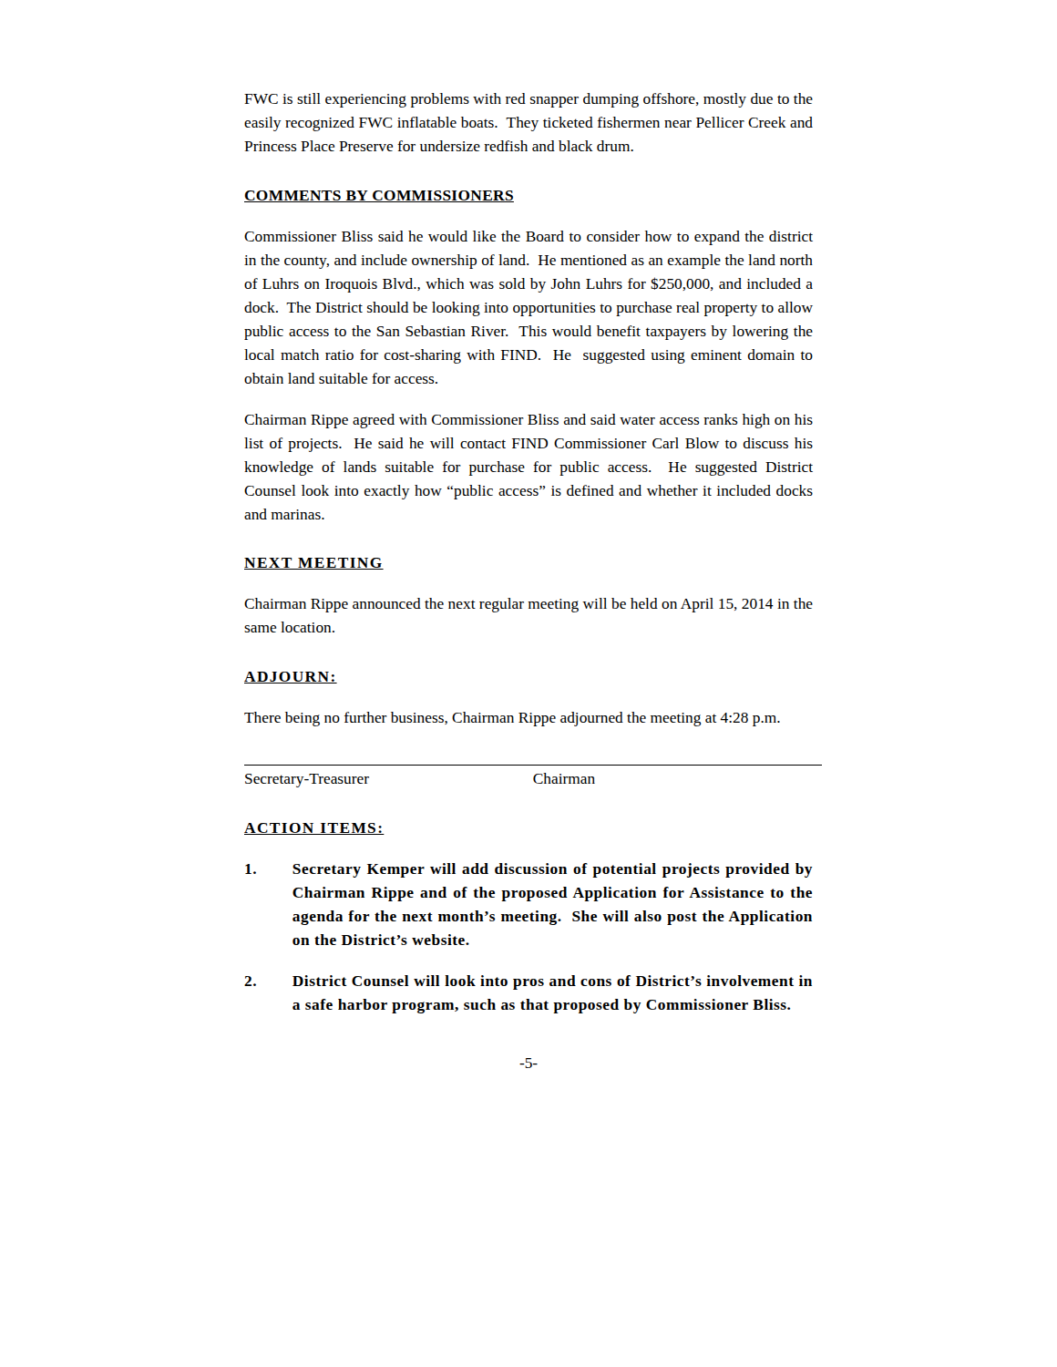FWC is still experiencing problems with red snapper dumping offshore, mostly due to the easily recognized FWC inflatable boats. They ticketed fishermen near Pellicer Creek and Princess Place Preserve for undersize redfish and black drum.
COMMENTS BY COMMISSIONERS
Commissioner Bliss said he would like the Board to consider how to expand the district in the county, and include ownership of land. He mentioned as an example the land north of Luhrs on Iroquois Blvd., which was sold by John Luhrs for $250,000, and included a dock. The District should be looking into opportunities to purchase real property to allow public access to the San Sebastian River. This would benefit taxpayers by lowering the local match ratio for cost-sharing with FIND. He suggested using eminent domain to obtain land suitable for access.
Chairman Rippe agreed with Commissioner Bliss and said water access ranks high on his list of projects. He said he will contact FIND Commissioner Carl Blow to discuss his knowledge of lands suitable for purchase for public access. He suggested District Counsel look into exactly how “public access” is defined and whether it included docks and marinas.
NEXT MEETING
Chairman Rippe announced the next regular meeting will be held on April 15, 2014 in the same location.
ADJOURN:
There being no further business, Chairman Rippe adjourned the meeting at 4:28 p.m.
| Secretary-Treasurer | Chairman |
ACTION ITEMS:
1. Secretary Kemper will add discussion of potential projects provided by Chairman Rippe and of the proposed Application for Assistance to the agenda for the next month’s meeting. She will also post the Application on the District’s website.
2. District Counsel will look into pros and cons of District’s involvement in a safe harbor program, such as that proposed by Commissioner Bliss.
-5-